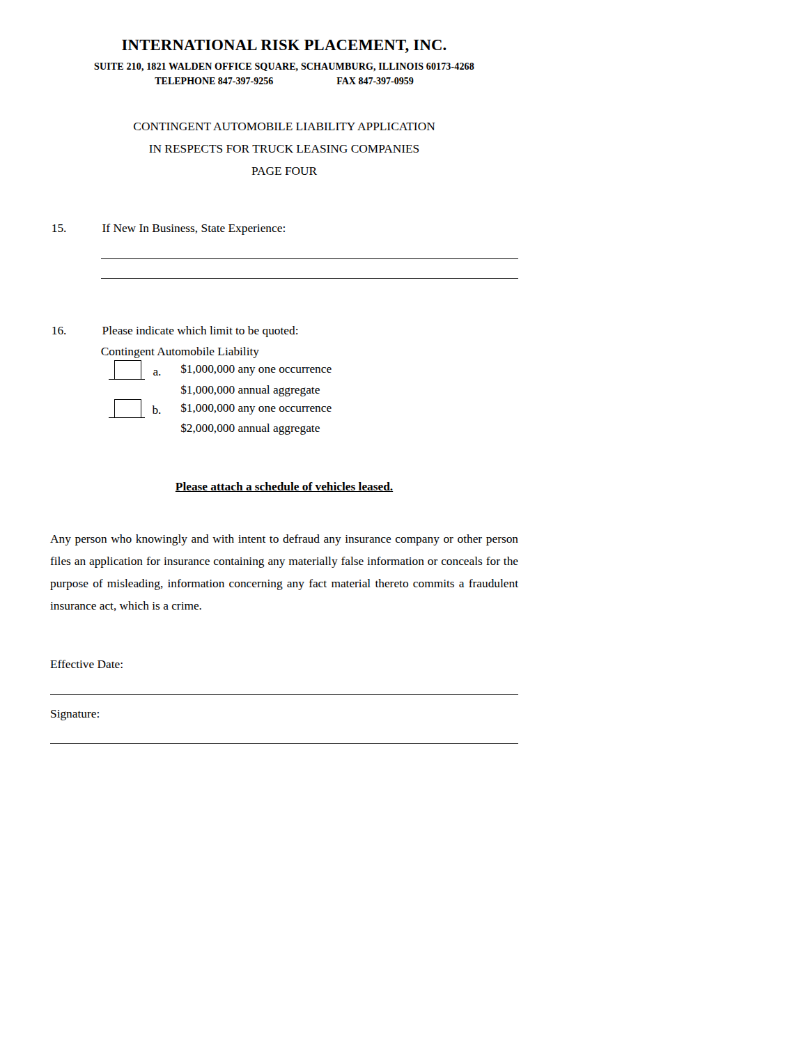INTERNATIONAL RISK PLACEMENT, INC.
SUITE 210, 1821 WALDEN OFFICE SQUARE, SCHAUMBURG, ILLINOIS 60173-4268
TELEPHONE 847-397-9256 FAX 847-397-0959
CONTINGENT AUTOMOBILE LIABILITY APPLICATION
IN RESPECTS FOR TRUCK LEASING COMPANIES
PAGE FOUR
15.
If New In Business, State Experience:
16.
Please indicate which limit to be quoted:
Contingent Automobile Liability
a.
$1,000,000 any one occurrence
$1,000,000 annual aggregate
b.
$1,000,000 any one occurrence
$2,000,000 annual aggregate
Please attach a schedule of vehicles leased.
Any person who knowingly and with intent to defraud any insurance company or other person files an application for insurance containing any materially false information or conceals for the purpose of misleading, information concerning any fact material thereto commits a fraudulent insurance act, which is a crime.
Effective Date:
Signature: